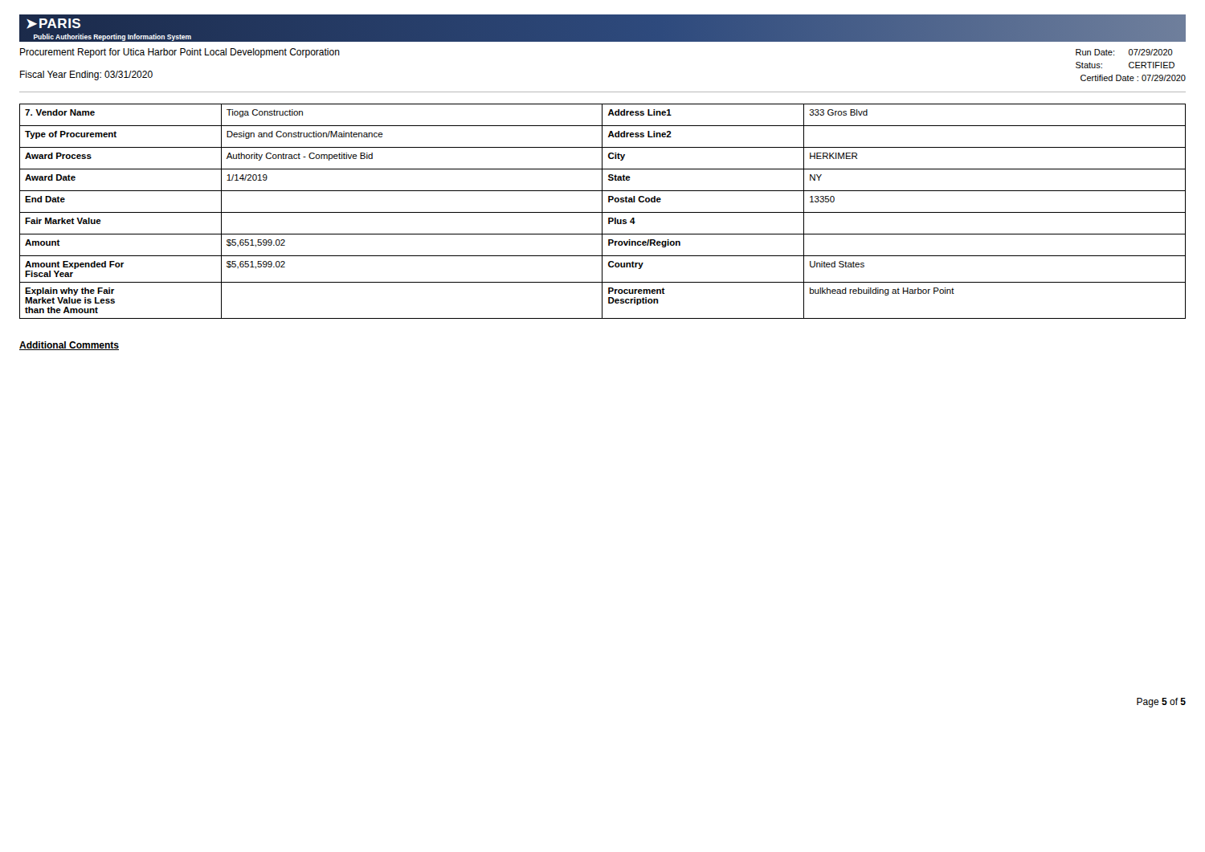➤PARIS
Public Authorities Reporting Information System
Procurement Report for Utica Harbor Point Local Development Corporation
Fiscal Year Ending: 03/31/2020
| Run Date: | 07/29/2020 |
| Status: | CERTIFIED |
| Certified Date : 07/29/2020 |
| 7. Vendor Name | Tioga Construction | Address Line1 | 333 Gros Blvd |
| Type of Procurement | Design and Construction/Maintenance | Address Line2 | |
| Award Process | Authority Contract - Competitive Bid | City | HERKIMER |
| Award Date | 1/14/2019 | State | NY |
| End Date | | Postal Code | 13350 |
| Fair Market Value | | Plus 4 | |
| Amount | $5,651,599.02 | Province/Region | |
| Amount Expended For Fiscal Year | $5,651,599.02 | Country | United States |
| Explain why the Fair Market Value is Less than the Amount | | Procurement Description | bulkhead rebuilding at Harbor Point |
Additional Comments
Page 5 of 5